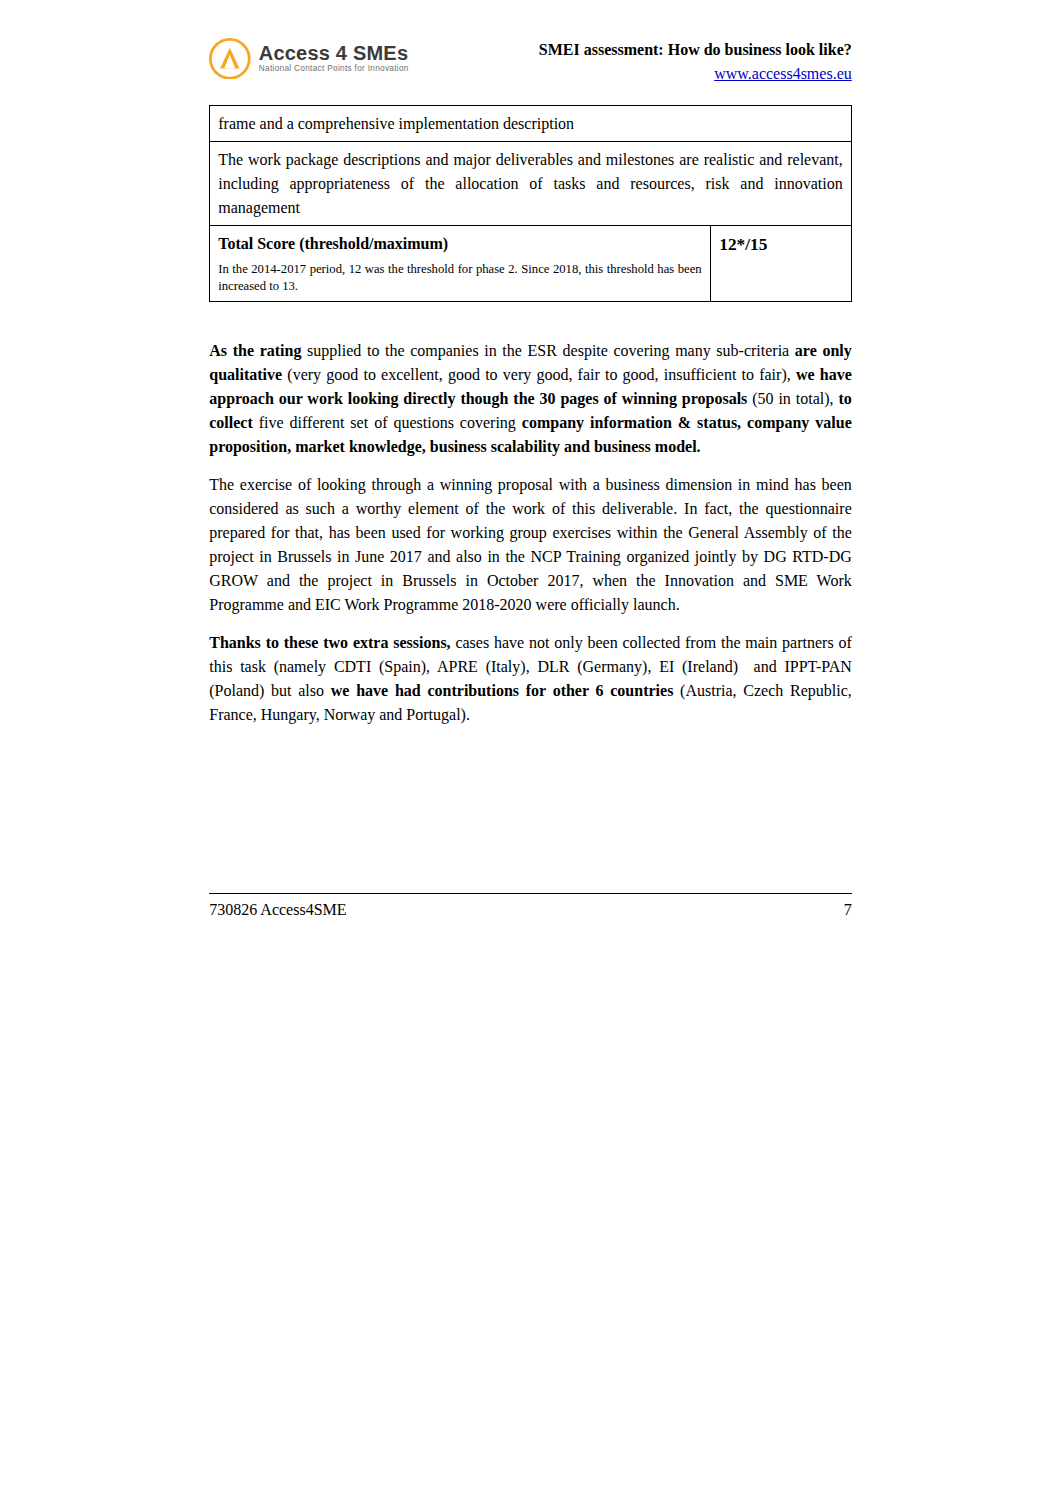Access 4 SMEs
National Contact Points for Innovation
SMEI assessment: How do business look like?
www.access4smes.eu
| frame and a comprehensive implementation description |
| The work package descriptions and major deliverables and milestones are realistic and relevant, including appropriateness of the allocation of tasks and resources, risk and innovation management |
| Total Score (threshold/maximum) In the 2014-2017 period, 12 was the threshold for phase 2. Since 2018, this threshold has been increased to 13. | 12*/15 |
As the rating supplied to the companies in the ESR despite covering many sub-criteria are only qualitative (very good to excellent, good to very good, fair to good, insufficient to fair), we have approach our work looking directly though the 30 pages of winning proposals (50 in total), to collect five different set of questions covering company information & status, company value proposition, market knowledge, business scalability and business model.
The exercise of looking through a winning proposal with a business dimension in mind has been considered as such a worthy element of the work of this deliverable. In fact, the questionnaire prepared for that, has been used for working group exercises within the General Assembly of the project in Brussels in June 2017 and also in the NCP Training organized jointly by DG RTD-DG GROW and the project in Brussels in October 2017, when the Innovation and SME Work Programme and EIC Work Programme 2018-2020 were officially launch.
Thanks to these two extra sessions, cases have not only been collected from the main partners of this task (namely CDTI (Spain), APRE (Italy), DLR (Germany), EI (Ireland) and IPPT-PAN (Poland) but also we have had contributions for other 6 countries (Austria, Czech Republic, France, Hungary, Norway and Portugal).
730826 Access4SME
7